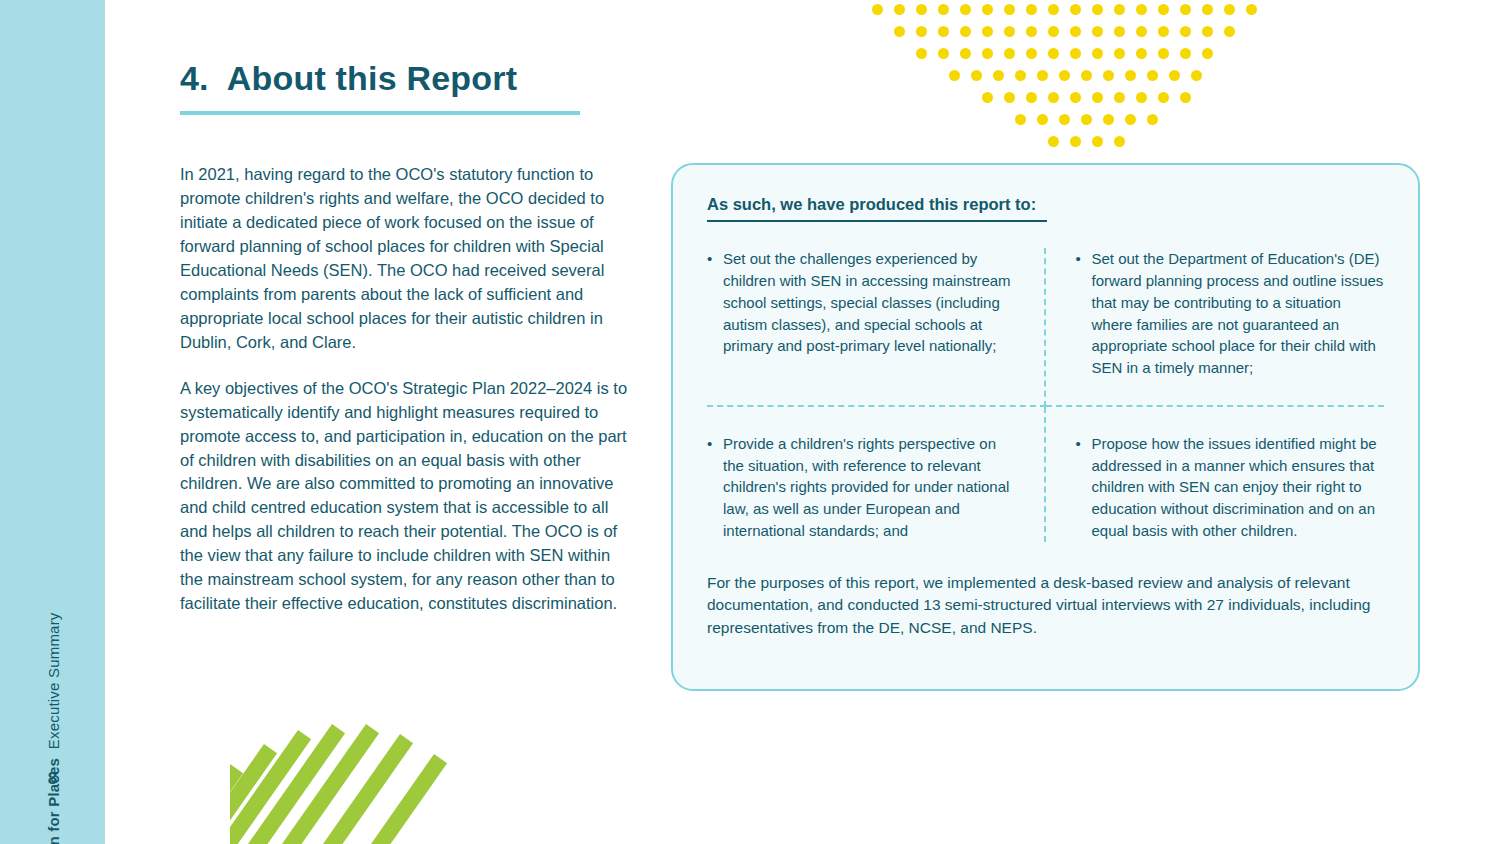Plan for Places Executive Summary
8
4. About this Report
In 2021, having regard to the OCO's statutory function to promote children's rights and welfare, the OCO decided to initiate a dedicated piece of work focused on the issue of forward planning of school places for children with Special Educational Needs (SEN). The OCO had received several complaints from parents about the lack of sufficient and appropriate local school places for their autistic children in Dublin, Cork, and Clare.
A key objectives of the OCO's Strategic Plan 2022–2024 is to systematically identify and highlight measures required to promote access to, and participation in, education on the part of children with disabilities on an equal basis with other children. We are also committed to promoting an innovative and child centred education system that is accessible to all and helps all children to reach their potential. The OCO is of the view that any failure to include children with SEN within the mainstream school system, for any reason other than to facilitate their effective education, constitutes discrimination.
As such, we have produced this report to:
Set out the challenges experienced by children with SEN in accessing mainstream school settings, special classes (including autism classes), and special schools at primary and post-primary level nationally;
Set out the Department of Education's (DE) forward planning process and outline issues that may be contributing to a situation where families are not guaranteed an appropriate school place for their child with SEN in a timely manner;
Provide a children's rights perspective on the situation, with reference to relevant children's rights provided for under national law, as well as under European and international standards; and
Propose how the issues identified might be addressed in a manner which ensures that children with SEN can enjoy their right to education without discrimination and on an equal basis with other children.
For the purposes of this report, we implemented a desk-based review and analysis of relevant documentation, and conducted 13 semi-structured virtual interviews with 27 individuals, including representatives from the DE, NCSE, and NEPS.